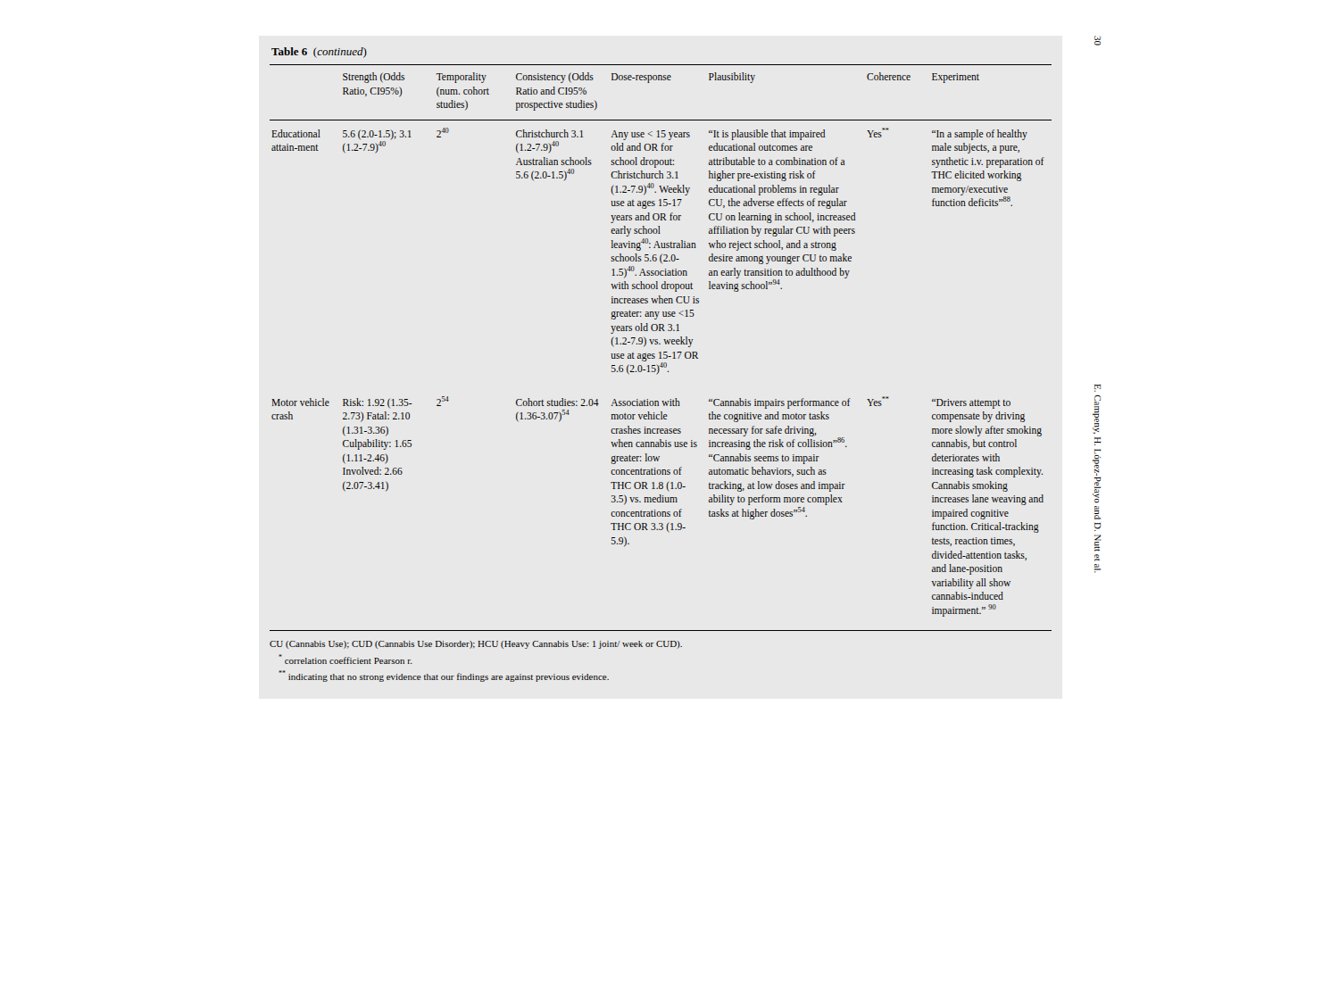30
E. Campeny, H. López-Pelayo and D. Nutt et al.
Table 6 (continued)
| | Strength (Odds Ratio, CI95%) | Temporality (num. cohort studies) | Consistency (Odds Ratio and CI95% prospective studies) | Dose-response | Plausibility | Coherence | Experiment |
| --- | --- | --- | --- | --- | --- | --- | --- |
| Educational attain-ment | 5.6 (2.0-1.5); 3.1 (1.2-7.9) 40 | 2 40 | Christchurch 3.1 (1.2-7.9) 40 Australian schools 5.6 (2.0-1.5) 40 | Any use < 15 years old and OR for school dropout: Christchurch 3.1 (1.2-7.9) 40 . Weekly use at ages 15-17 years and OR for early school leaving 40 : Australian schools 5.6 (2.0-1.5) 40 . Association with school dropout increases when CU is greater: any use <15 years old OR 3.1 (1.2-7.9) vs. weekly use at ages 15-17 OR 5.6 (2.0-15) 40 . | “It is plausible that impaired educational outcomes are attributable to a combination of a higher pre-existing risk of educational problems in regular CU, the adverse effects of regular CU on learning in school, increased affiliation by regular CU with peers who reject school, and a strong desire among younger CU to make an early transition to adulthood by leaving school” 94 . | Yes ** | “In a sample of healthy male subjects, a pure, synthetic i.v. preparation of THC elicited working memory/executive function deficits” 88 . |
| Motor vehicle crash | Risk: 1.92 (1.35-2.73) Fatal: 2.10 (1.31-3.36) Culpability: 1.65 (1.11-2.46) Involved: 2.66 (2.07-3.41) | 2 54 | Cohort studies: 2.04 (1.36-3.07) 54 | Association with motor vehicle crashes increases when cannabis use is greater: low concentrations of THC OR 1.8 (1.0-3.5) vs. medium concentrations of THC OR 3.3 (1.9-5.9). | “Cannabis impairs performance of the cognitive and motor tasks necessary for safe driving, increasing the risk of collision” 86 . “Cannabis seems to impair automatic behaviors, such as tracking, at low doses and impair ability to perform more complex tasks at higher doses” 54 . | Yes ** | “Drivers attempt to compensate by driving more slowly after smoking cannabis, but control deteriorates with increasing task complexity. Cannabis smoking increases lane weaving and impaired cognitive function. Critical-tracking tests, reaction times, divided-attention tasks, and lane-position variability all show cannabis-induced impairment.” 90 |
CU (Cannabis Use); CUD (Cannabis Use Disorder); HCU (Heavy Cannabis Use: 1 joint/ week or CUD).
* correlation coefficient Pearson r.
** indicating that no strong evidence that our findings are against previous evidence.